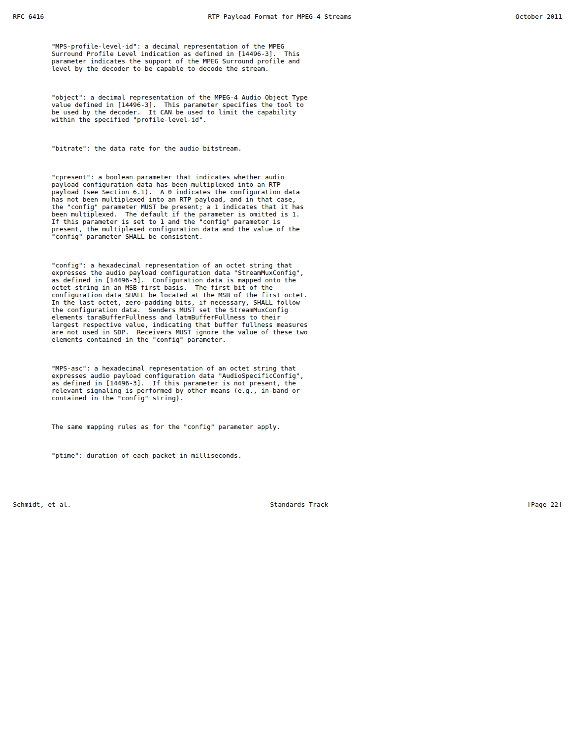RFC 6416 RTP Payload Format for MPEG-4 Streams October 2011
"MPS-profile-level-id": a decimal representation of the MPEG Surround Profile Level indication as defined in [14496-3]. This parameter indicates the support of the MPEG Surround profile and level by the decoder to be capable to decode the stream.
"object": a decimal representation of the MPEG-4 Audio Object Type value defined in [14496-3]. This parameter specifies the tool to be used by the decoder. It CAN be used to limit the capability within the specified "profile-level-id".
"bitrate": the data rate for the audio bitstream.
"cpresent": a boolean parameter that indicates whether audio payload configuration data has been multiplexed into an RTP payload (see Section 6.1). A 0 indicates the configuration data has not been multiplexed into an RTP payload, and in that case, the "config" parameter MUST be present; a 1 indicates that it has been multiplexed. The default if the parameter is omitted is 1. If this parameter is set to 1 and the "config" parameter is present, the multiplexed configuration data and the value of the "config" parameter SHALL be consistent.
"config": a hexadecimal representation of an octet string that expresses the audio payload configuration data "StreamMuxConfig", as defined in [14496-3]. Configuration data is mapped onto the octet string in an MSB-first basis. The first bit of the configuration data SHALL be located at the MSB of the first octet. In the last octet, zero-padding bits, if necessary, SHALL follow the configuration data. Senders MUST set the StreamMuxConfig elements taraBufferFullness and latmBufferFullness to their largest respective value, indicating that buffer fullness measures are not used in SDP. Receivers MUST ignore the value of these two elements contained in the "config" parameter.
"MPS-asc": a hexadecimal representation of an octet string that expresses audio payload configuration data "AudioSpecificConfig", as defined in [14496-3]. If this parameter is not present, the relevant signaling is performed by other means (e.g., in-band or contained in the "config" string).
The same mapping rules as for the "config" parameter apply.
"ptime": duration of each packet in milliseconds.
Schmidt, et al. Standards Track[Page 22]